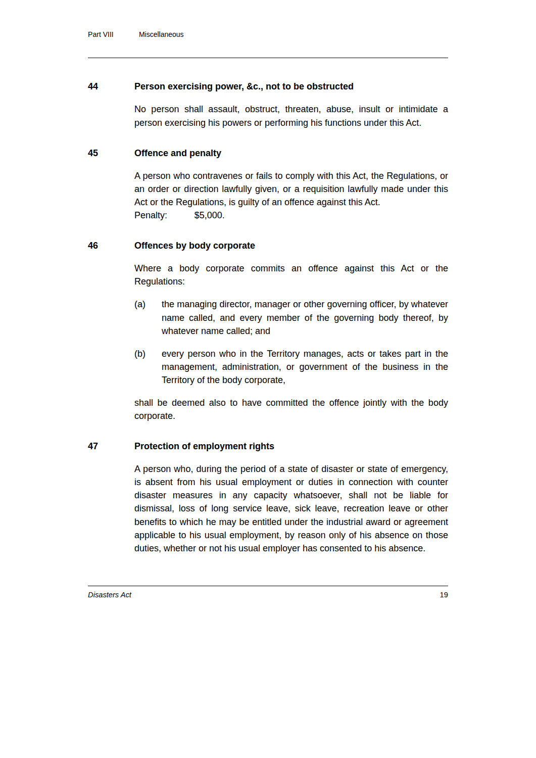Part VIII Miscellaneous
44 Person exercising power, &c., not to be obstructed
No person shall assault, obstruct, threaten, abuse, insult or intimidate a person exercising his powers or performing his functions under this Act.
45 Offence and penalty
A person who contravenes or fails to comply with this Act, the Regulations, or an order or direction lawfully given, or a requisition lawfully made under this Act or the Regulations, is guilty of an offence against this Act.
Penalty: $5,000.
46 Offences by body corporate
Where a body corporate commits an offence against this Act or the Regulations:
(a) the managing director, manager or other governing officer, by whatever name called, and every member of the governing body thereof, by whatever name called; and
(b) every person who in the Territory manages, acts or takes part in the management, administration, or government of the business in the Territory of the body corporate,
shall be deemed also to have committed the offence jointly with the body corporate.
47 Protection of employment rights
A person who, during the period of a state of disaster or state of emergency, is absent from his usual employment or duties in connection with counter disaster measures in any capacity whatsoever, shall not be liable for dismissal, loss of long service leave, sick leave, recreation leave or other benefits to which he may be entitled under the industrial award or agreement applicable to his usual employment, by reason only of his absence on those duties, whether or not his usual employer has consented to his absence.
Disasters Act 19